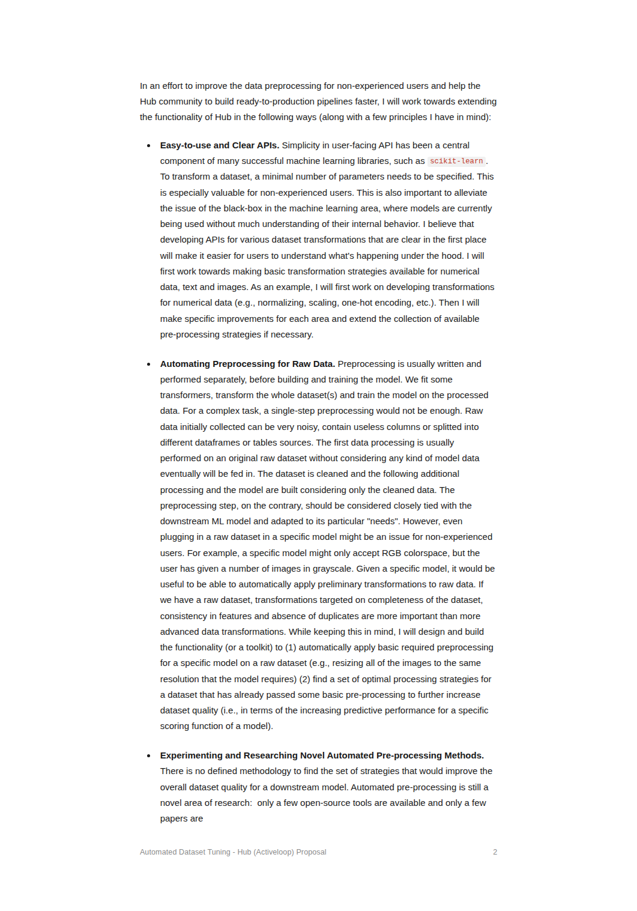In an effort to improve the data preprocessing for non-experienced users and help the Hub community to build ready-to-production pipelines faster, I will work towards extending the functionality of Hub in the following ways (along with a few principles I have in mind):
Easy-to-use and Clear APIs. Simplicity in user-facing API has been a central component of many successful machine learning libraries, such as scikit-learn. To transform a dataset, a minimal number of parameters needs to be specified. This is especially valuable for non-experienced users. This is also important to alleviate the issue of the black-box in the machine learning area, where models are currently being used without much understanding of their internal behavior. I believe that developing APIs for various dataset transformations that are clear in the first place will make it easier for users to understand what's happening under the hood. I will first work towards making basic transformation strategies available for numerical data, text and images. As an example, I will first work on developing transformations for numerical data (e.g., normalizing, scaling, one-hot encoding, etc.). Then I will make specific improvements for each area and extend the collection of available pre-processing strategies if necessary.
Automating Preprocessing for Raw Data. Preprocessing is usually written and performed separately, before building and training the model. We fit some transformers, transform the whole dataset(s) and train the model on the processed data. For a complex task, a single-step preprocessing would not be enough. Raw data initially collected can be very noisy, contain useless columns or splitted into different dataframes or tables sources. The first data processing is usually performed on an original raw dataset without considering any kind of model data eventually will be fed in. The dataset is cleaned and the following additional processing and the model are built considering only the cleaned data. The preprocessing step, on the contrary, should be considered closely tied with the downstream ML model and adapted to its particular "needs". However, even plugging in a raw dataset in a specific model might be an issue for non-experienced users. For example, a specific model might only accept RGB colorspace, but the user has given a number of images in grayscale. Given a specific model, it would be useful to be able to automatically apply preliminary transformations to raw data. If we have a raw dataset, transformations targeted on completeness of the dataset, consistency in features and absence of duplicates are more important than more advanced data transformations. While keeping this in mind, I will design and build the functionality (or a toolkit) to (1) automatically apply basic required preprocessing for a specific model on a raw dataset (e.g., resizing all of the images to the same resolution that the model requires) (2) find a set of optimal processing strategies for a dataset that has already passed some basic pre-processing to further increase dataset quality (i.e., in terms of the increasing predictive performance for a specific scoring function of a model).
Experimenting and Researching Novel Automated Pre-processing Methods. There is no defined methodology to find the set of strategies that would improve the overall dataset quality for a downstream model. Automated pre-processing is still a novel area of research: only a few open-source tools are available and only a few papers are
Automated Dataset Tuning - Hub (Activeloop) Proposal 2